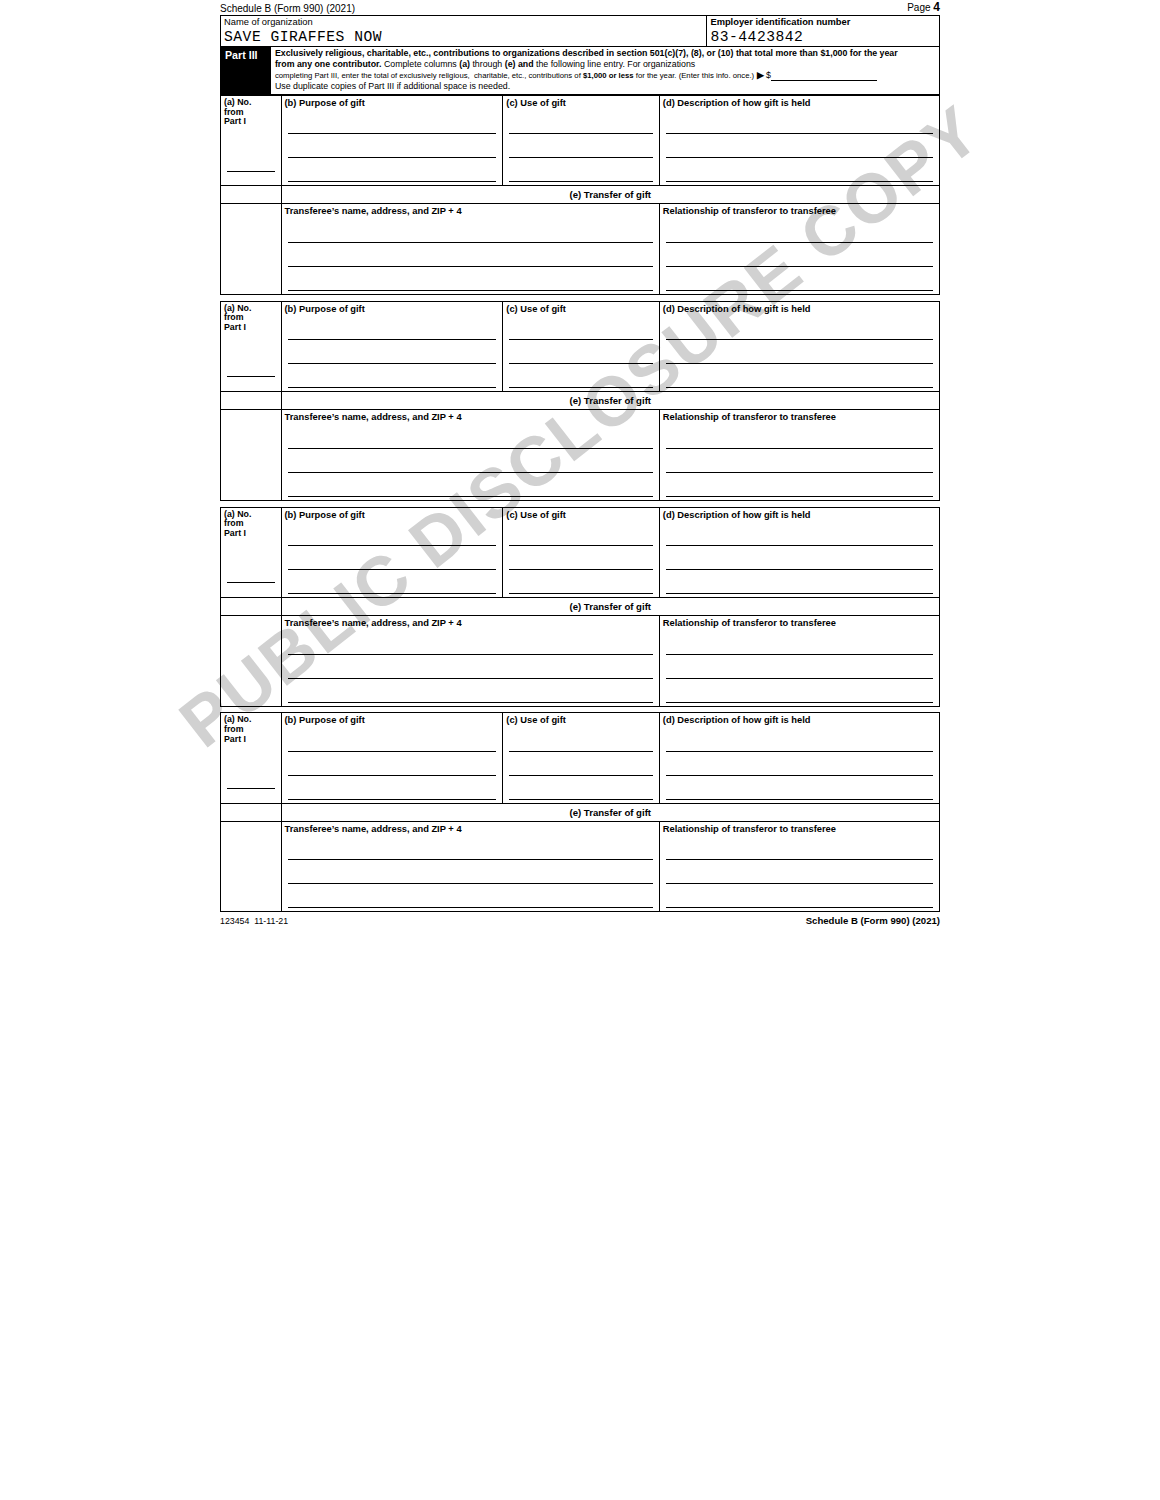PUBLIC DISCLOSURE COPY
Schedule B (Form 990) (2021)
Page 4
| Name of organization SAVE GIRAFFES NOW | Employer identification number 83-4423842 |
Part III
Exclusively religious, charitable, etc., contributions to organizations described in section 501(c)(7), (8), or (10) that total more than $1,000 for the year
from any one contributor. Complete columns (a) through (e) and the following line entry. For organizations
completing Part III, enter the total of exclusively religious, charitable, etc., contributions of $1,000 or less for the year. (Enter this info. once.) ▶ $
Use duplicate copies of Part III if additional space is needed.
| (a) No. from Part I | (b) Purpose of gift | (c) Use of gift | (d) Description of how gift is held |
| | (e) Transfer of gift |
| | Transferee’s name, address, and ZIP + 4 | Relationship of transferor to transferee |
| (a) No. from Part I | (b) Purpose of gift | (c) Use of gift | (d) Description of how gift is held |
| | (e) Transfer of gift |
| | Transferee’s name, address, and ZIP + 4 | Relationship of transferor to transferee |
| (a) No. from Part I | (b) Purpose of gift | (c) Use of gift | (d) Description of how gift is held |
| | (e) Transfer of gift |
| | Transferee’s name, address, and ZIP + 4 | Relationship of transferor to transferee |
| (a) No. from Part I | (b) Purpose of gift | (c) Use of gift | (d) Description of how gift is held |
| | (e) Transfer of gift |
| | Transferee’s name, address, and ZIP + 4 | Relationship of transferor to transferee |
123454 11-11-21
Schedule B (Form 990) (2021)